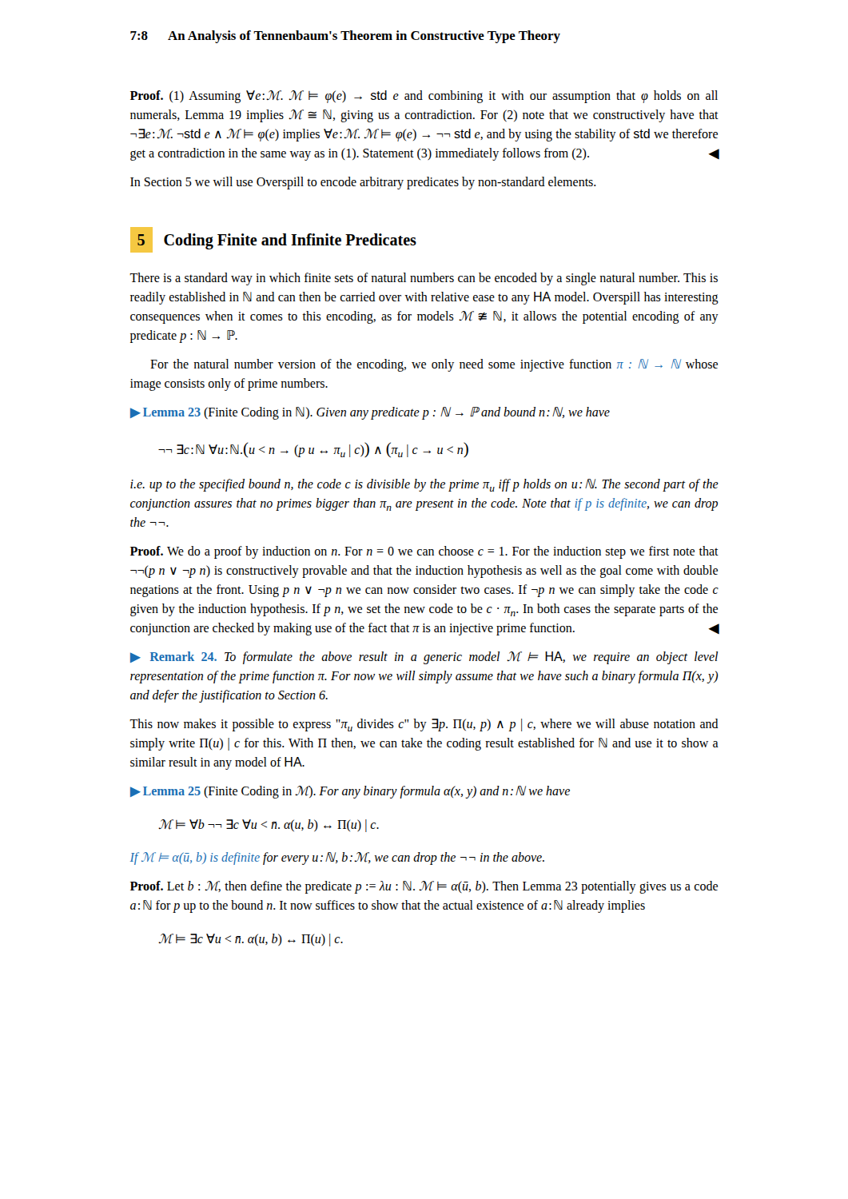7:8 An Analysis of Tennenbaum's Theorem in Constructive Type Theory
Proof. (1) Assuming ∀e : ℳ. ℳ ⊨ φ(e) → std e and combining it with our assumption that φ holds on all numerals, Lemma 19 implies ℳ ≅ ℕ, giving us a contradiction. For (2) note that we constructively have that ¬∃e : ℳ. ¬std e ∧ ℳ ⊨ φ(e) implies ∀e : ℳ. ℳ ⊨ φ(e) → ¬¬ std e, and by using the stability of std we therefore get a contradiction in the same way as in (1). Statement (3) immediately follows from (2). ◀
In Section 5 we will use Overspill to encode arbitrary predicates by non-standard elements.
5 Coding Finite and Infinite Predicates
There is a standard way in which finite sets of natural numbers can be encoded by a single natural number. This is readily established in ℕ and can then be carried over with relative ease to any HA model. Overspill has interesting consequences when it comes to this encoding, as for models ℳ ≇ ℕ, it allows the potential encoding of any predicate p : ℕ → ℙ.
For the natural number version of the encoding, we only need some injective function π : ℕ → ℕ whose image consists only of prime numbers.
▶ Lemma 23 (Finite Coding in ℕ). Given any predicate p : ℕ → ℙ and bound n : ℕ, we have
¬¬ ∃c : ℕ ∀u : ℕ.(u < n → (p u ↔ πu | c)) ∧ (πu | c → u < n)
i.e. up to the specified bound n, the code c is divisible by the prime πu iff p holds on u : ℕ. The second part of the conjunction assures that no primes bigger than πn are present in the code. Note that if p is definite, we can drop the ¬¬.
Proof. We do a proof by induction on n. For n = 0 we can choose c = 1. For the induction step we first note that ¬¬(p n ∨ ¬p n) is constructively provable and that the induction hypothesis as well as the goal come with double negations at the front. Using p n ∨ ¬p n we can now consider two cases. If ¬p n we can simply take the code c given by the induction hypothesis. If p n, we set the new code to be c · πn. In both cases the separate parts of the conjunction are checked by making use of the fact that π is an injective prime function. ◀
▶ Remark 24. To formulate the above result in a generic model ℳ ⊨ HA, we require an object level representation of the prime function π. For now we will simply assume that we have such a binary formula Π(x, y) and defer the justification to Section 6.
This now makes it possible to express "πu divides c" by ∃p. Π(u, p) ∧ p | c, where we will abuse notation and simply write Π(u) | c for this. With Π then, we can take the coding result established for ℕ and use it to show a similar result in any model of HA.
▶ Lemma 25 (Finite Coding in ℳ). For any binary formula α(x, y) and n : ℕ we have
ℳ ⊨ ∀b ¬¬ ∃c ∀u < n̄. α(u, b) ↔ Π(u) | c.
If ℳ ⊨ α(ū, b) is definite for every u : ℕ, b : ℳ, we can drop the ¬¬ in the above.
Proof. Let b : ℳ, then define the predicate p := λu : ℕ. ℳ ⊨ α(ū, b). Then Lemma 23 potentially gives us a code a : ℕ for p up to the bound n. It now suffices to show that the actual existence of a : ℕ already implies
ℳ ⊨ ∃c ∀u < n̄. α(u, b) ↔ Π(u) | c.